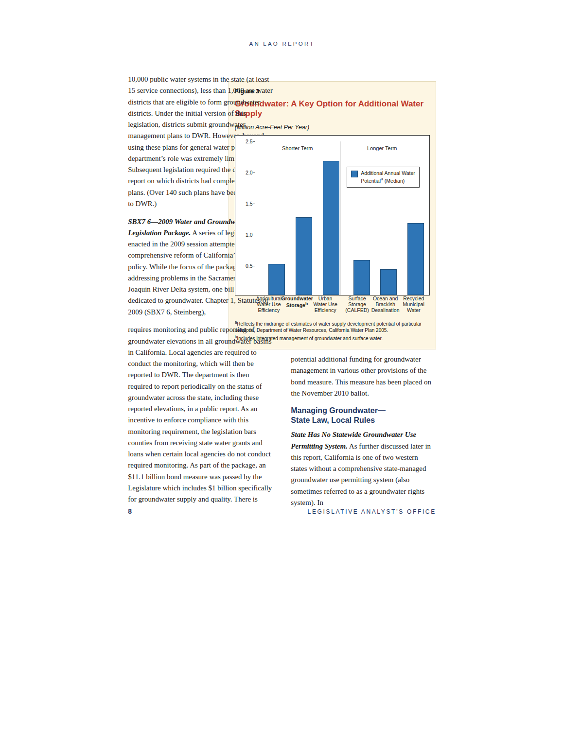An LAO Report
10,000 public water systems in the state (at least 15 service connections), less than 1,000 are water districts that are eligible to form groundwater districts. Under the initial version of this legislation, districts submit groundwater management plans to DWR. However, beyond using these plans for general water planning, the department’s role was extremely limited. Subsequent legislation required the department to report on which districts had completed AB 3030 plans. (Over 140 such plans have been submitted to DWR.)
SBX7 6—2009 Water and Groundwater Legislation Package. A series of legislative bills enacted in the 2009 session attempted a comprehensive reform of California’s water policy. While the focus of the package was on addressing problems in the Sacramento-San Joaquin River Delta system, one bill was wholly dedicated to groundwater. Chapter 1, Statutes of 2009 (SBX7 6, Steinberg),
Figure 3
Groundwater: A Key Option for Additional Water Supply
(Million Acre-Feet Per Year)
2.5 2.0 1.5 1.0 0.5
Shorter Term
Longer Term
Additional Annual Water
Potentiala (Median)
Agricultural
Water Use
Efficiency
Groundwater
Storageb
Urban
Water Use
Efficiency
Surface
Storage
(CALFED)
Ocean and
Brackish
Desalination
Recycled
Municipal
Water
aReflects the midrange of estimates of water supply development potential of particular solutions, Department of Water Resources, California Water Plan 2005.
bIncludes integrated management of groundwater and surface water.
requires monitoring and public reporting of groundwater elevations in all groundwater basins in California. Local agencies are required to conduct the monitoring, which will then be reported to DWR. The department is then required to report periodically on the status of groundwater across the state, including these reported elevations, in a public report. As an incentive to enforce compliance with this monitoring requirement, the legislation bars counties from receiving state water grants and loans when certain local agencies do not conduct required monitoring. As part of the package, an $11.1 billion bond measure was passed by the Legislature which includes $1 billion specifically for groundwater supply and quality. There is potential additional funding for groundwater management in various other provisions of the bond measure. This measure has been placed on the November 2010 ballot.
Managing Groundwater—
State Law, Local Rules
State Has No Statewide Groundwater Use Permitting System. As further discussed later in this report, California is one of two western states without a comprehensive state-managed groundwater use permitting system (also sometimes referred to as a groundwater rights system). In
8
Legislative Analyst’s Office